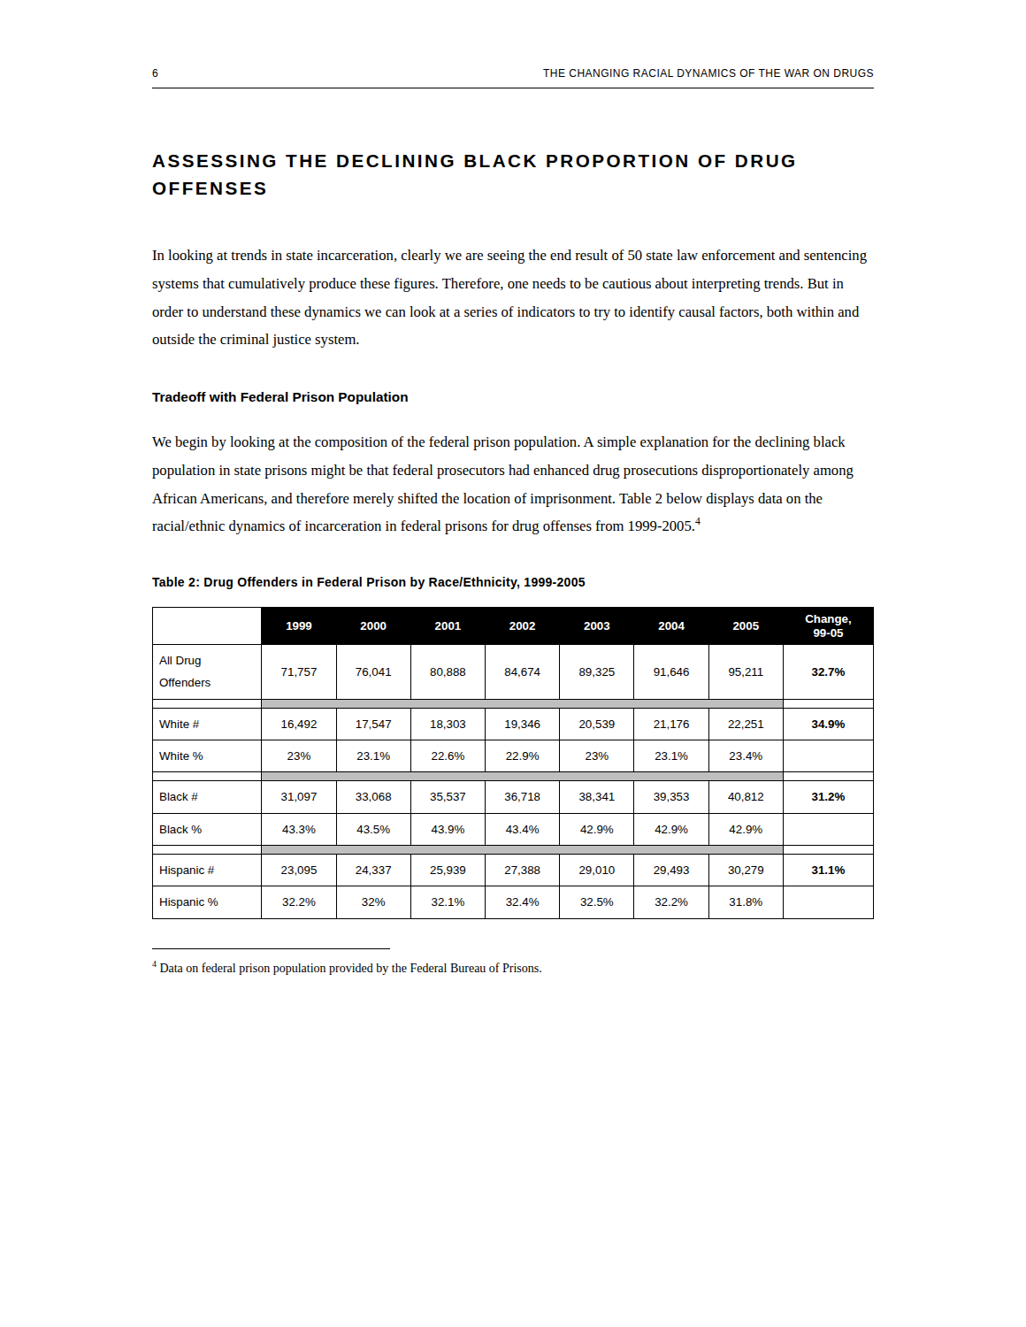6 The Changing Racial Dynamics of the War on Drugs
Assessing the Declining Black Proportion of Drug Offenses
In looking at trends in state incarceration, clearly we are seeing the end result of 50 state law enforcement and sentencing systems that cumulatively produce these figures. Therefore, one needs to be cautious about interpreting trends. But in order to understand these dynamics we can look at a series of indicators to try to identify causal factors, both within and outside the criminal justice system.
Tradeoff with Federal Prison Population
We begin by looking at the composition of the federal prison population. A simple explanation for the declining black population in state prisons might be that federal prosecutors had enhanced drug prosecutions disproportionately among African Americans, and therefore merely shifted the location of imprisonment. Table 2 below displays data on the racial/ethnic dynamics of incarceration in federal prisons for drug offenses from 1999-2005.4
Table 2: Drug Offenders in Federal Prison by Race/Ethnicity, 1999-2005
| | 1999 | 2000 | 2001 | 2002 | 2003 | 2004 | 2005 | Change, 99-05 |
| --- | --- | --- | --- | --- | --- | --- | --- | --- |
| All Drug Offenders | 71,757 | 76,041 | 80,888 | 84,674 | 89,325 | 91,646 | 95,211 | 32.7% |
| White # | 16,492 | 17,547 | 18,303 | 19,346 | 20,539 | 21,176 | 22,251 | 34.9% |
| White % | 23% | 23.1% | 22.6% | 22.9% | 23% | 23.1% | 23.4% | |
| Black # | 31,097 | 33,068 | 35,537 | 36,718 | 38,341 | 39,353 | 40,812 | 31.2% |
| Black % | 43.3% | 43.5% | 43.9% | 43.4% | 42.9% | 42.9% | 42.9% | |
| Hispanic # | 23,095 | 24,337 | 25,939 | 27,388 | 29,010 | 29,493 | 30,279 | 31.1% |
| Hispanic % | 32.2% | 32% | 32.1% | 32.4% | 32.5% | 32.2% | 31.8% | |
4 Data on federal prison population provided by the Federal Bureau of Prisons.